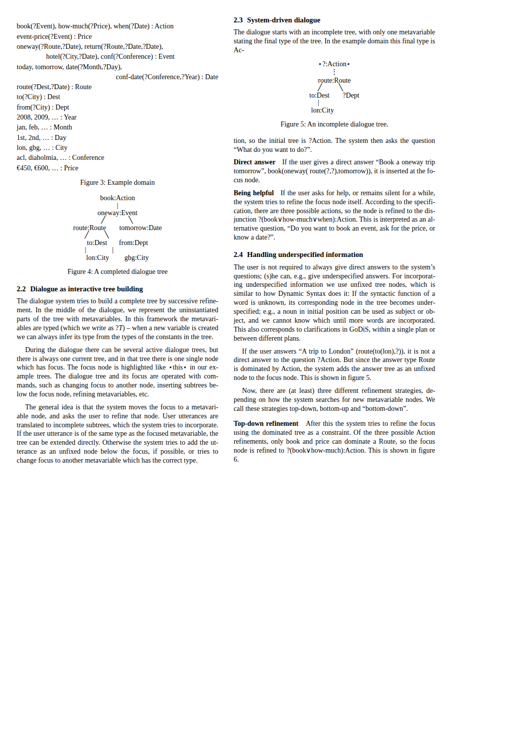book(?Event), how-much(?Price), when(?Date) : Action
event-price(?Event) : Price
oneway(?Route,?Date), return(?Route,?Date,?Date),
hotel(?City,?Date), conf(?Conference) : Event
today, tomorrow, date(?Month,?Day),
conf-date(?Conference,?Year) : Date
route(?Dest,?Date) : Route
to(?City) : Dest
from(?City) : Dept
2008, 2009, … : Year
jan, feb, … : Month
1st, 2nd, … : Day
lon, gbg, … : City
acl, diaholmia, … : Conference
€450, €600, … : Price
Figure 3: Example domain
book:Action | oneway:Event ╱ ╲ route:Route tomorrow:Date ╱ ╲ to:Dest from:Dept | | lon:City gbg:City
Figure 4: A completed dialogue tree
2.2 Dialogue as interactive tree building
The dialogue system tries to build a complete tree by successive refinement. In the middle of the dialogue, we represent the uninstantiated parts of the tree with metavariables. In this framework the metavariables are typed (which we write as ?T) – when a new variable is created we can always infer its type from the types of the constants in the tree.
During the dialogue there can be several active dialogue trees, but there is always one current tree, and in that tree there is one single node which has focus. The focus node is highlighted like ⋆this⋆ in our example trees. The dialogue tree and its focus are operated with commands, such as changing focus to another node, inserting subtrees below the focus node, refining metavariables, etc.
The general idea is that the system moves the focus to a metavariable node, and asks the user to refine that node. User utterances are translated to incomplete subtrees, which the system tries to incorporate. If the user utterance is of the same type as the focused metavariable, the tree can be extended directly. Otherwise the system tries to add the utterance as an unfixed node below the focus, if possible, or tries to change focus to another metavariable which has the correct type.
2.3 System-driven dialogue
The dialogue starts with an incomplete tree, with only one metavariable stating the final type of the tree. In the example domain this final type is Ac-
⋆?:Action⋆ ⋮ route:Route ╱ ╲ to:Dest?Dept | lon:City
Figure 5: An incomplete dialogue tree.
tion, so the initial tree is ?Action. The system then asks the question “What do you want to do?”.
Direct answer If the user gives a direct answer “Book a oneway trip tomorrow”, book(oneway( route(?,?),tomorrow)), it is inserted at the focus node.
Being helpful If the user asks for help, or remains silent for a while, the system tries to refine the focus node itself. According to the specification, there are three possible actions, so the node is refined to the disjunction ?(book∨how-much∨when):Action. This is interpreted as an alternative question, “Do you want to book an event, ask for the price, or know a date?”.
2.4 Handling underspecified information
The user is not required to always give direct answers to the system’s questions; (s)he can, e.g., give underspecified answers. For incorporating underspecified information we use unfixed tree nodes, which is similar to how Dynamic Syntax does it: If the syntactic function of a word is unknown, its corresponding node in the tree becomes underspecified; e.g., a noun in initial position can be used as subject or object, and we cannot know which until more words are incorporated. This also corresponds to clarifications in GoDiS, within a single plan or between different plans.
If the user answers “A trip to London” (route(to(lon),?)), it is not a direct answer to the question ?Action. But since the answer type Route is dominated by Action, the system adds the answer tree as an unfixed node to the focus node. This is shown in figure 5.
Now, there are (at least) three different refinement strategies, depending on how the system searches for new metavariable nodes. We call these strategies top-down, bottom-up and “bottom-down”.
Top-down refinement After this the system tries to refine the focus using the dominated tree as a constraint. Of the three possible Action refinements, only book and price can dominate a Route, so the focus node is refined to ?(book∨how-much):Action. This is shown in figure 6.